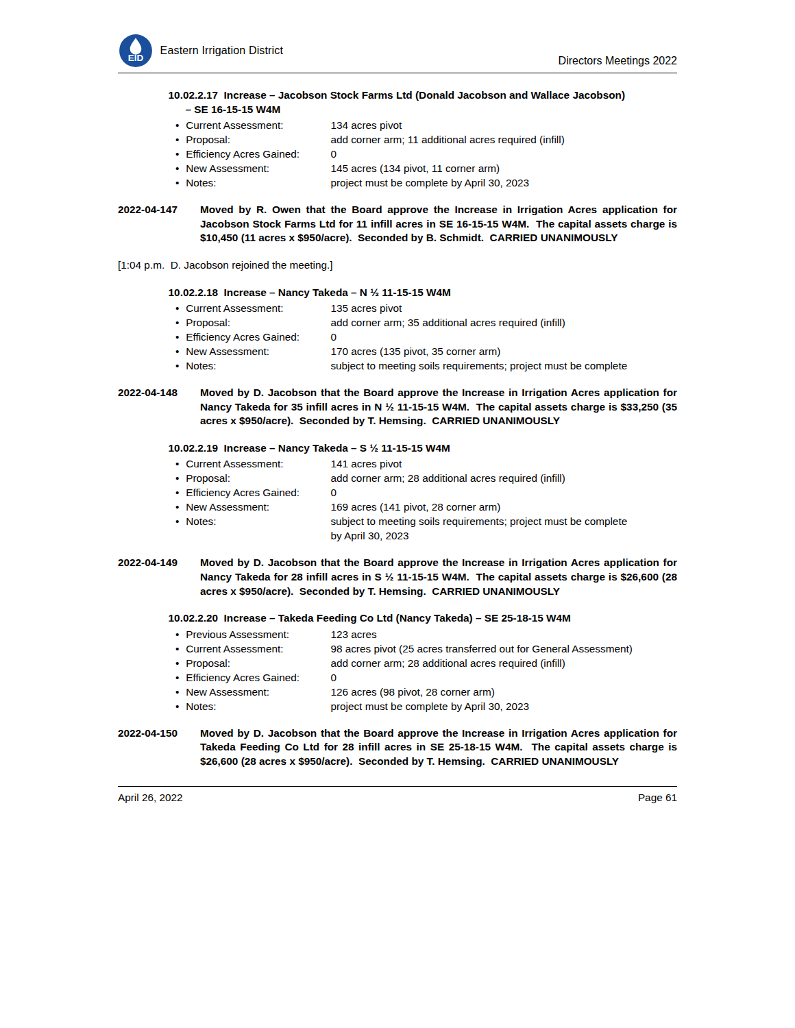EID Eastern Irrigation District
Directors Meetings 2022
10.02.2.17 Increase – Jacobson Stock Farms Ltd (Donald Jacobson and Wallace Jacobson) – SE 16-15-15 W4M
Current Assessment: 134 acres pivot
Proposal: add corner arm; 11 additional acres required (infill)
Efficiency Acres Gained: 0
New Assessment: 145 acres (134 pivot, 11 corner arm)
Notes: project must be complete by April 30, 2023
2022-04-147
Moved by R. Owen that the Board approve the Increase in Irrigation Acres application for Jacobson Stock Farms Ltd for 11 infill acres in SE 16-15-15 W4M. The capital assets charge is $10,450 (11 acres x $950/acre). Seconded by B. Schmidt. CARRIED UNANIMOUSLY
[1:04 p.m. D. Jacobson rejoined the meeting.]
10.02.2.18 Increase – Nancy Takeda – N ½ 11-15-15 W4M
Current Assessment: 135 acres pivot
Proposal: add corner arm; 35 additional acres required (infill)
Efficiency Acres Gained: 0
New Assessment: 170 acres (135 pivot, 35 corner arm)
Notes: subject to meeting soils requirements; project must be complete
2022-04-148
Moved by D. Jacobson that the Board approve the Increase in Irrigation Acres application for Nancy Takeda for 35 infill acres in N ½ 11-15-15 W4M. The capital assets charge is $33,250 (35 acres x $950/acre). Seconded by T. Hemsing. CARRIED UNANIMOUSLY
10.02.2.19 Increase – Nancy Takeda – S ½ 11-15-15 W4M
Current Assessment: 141 acres pivot
Proposal: add corner arm; 28 additional acres required (infill)
Efficiency Acres Gained: 0
New Assessment: 169 acres (141 pivot, 28 corner arm)
Notes: subject to meeting soils requirements; project must be completeby April 30, 2023
2022-04-149
Moved by D. Jacobson that the Board approve the Increase in Irrigation Acres application for Nancy Takeda for 28 infill acres in S ½ 11-15-15 W4M. The capital assets charge is $26,600 (28 acres x $950/acre). Seconded by T. Hemsing. CARRIED UNANIMOUSLY
10.02.2.20 Increase – Takeda Feeding Co Ltd (Nancy Takeda) – SE 25-18-15 W4M
Previous Assessment: 123 acres
Current Assessment: 98 acres pivot (25 acres transferred out for General Assessment)
Proposal: add corner arm; 28 additional acres required (infill)
Efficiency Acres Gained: 0
New Assessment: 126 acres (98 pivot, 28 corner arm)
Notes: project must be complete by April 30, 2023
2022-04-150
Moved by D. Jacobson that the Board approve the Increase in Irrigation Acres application for Takeda Feeding Co Ltd for 28 infill acres in SE 25-18-15 W4M. The capital assets charge is $26,600 (28 acres x $950/acre). Seconded by T. Hemsing. CARRIED UNANIMOUSLY
April 26, 2022 Page 61